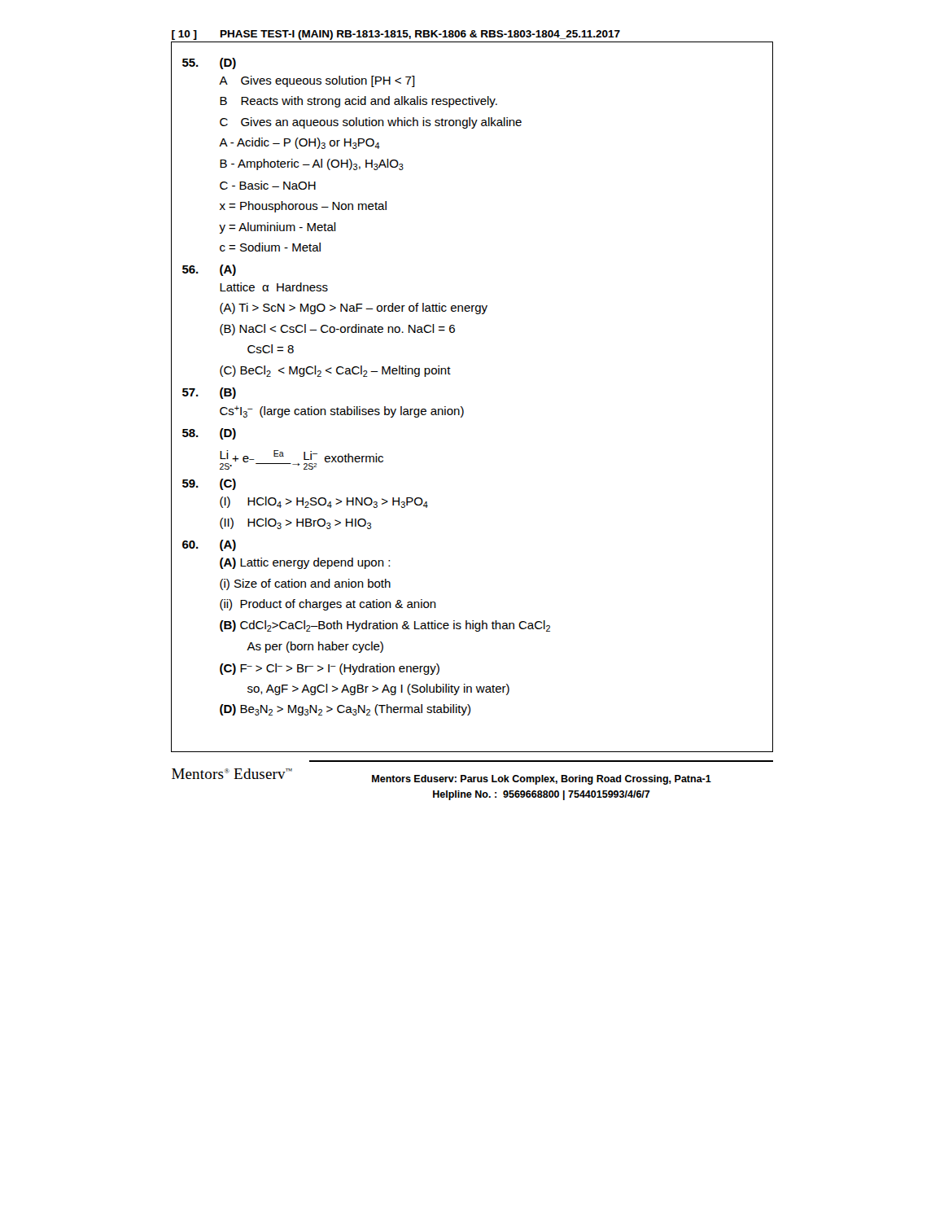[ 10 ] PHASE TEST-I (MAIN) RB-1813-1815, RBK-1806 & RBS-1803-1804_25.11.2017
55. (D)
AGives equeous solution [PH < 7]
BReacts with strong acid and alkalis respectively.
CGives an aqueous solution which is strongly alkaline
A - Acidic – P (OH)3 or H3PO4
B - Amphoteric – Al (OH)3, H3AlO3
C - Basic – NaOH
x = Phousphorous – Non metal
y = Aluminium - Metal
c = Sodium - Metal
56. (A)
Lattice α Hardness
(A) Ti > ScN > MgO > NaF – order of lattic energy
(B) NaCl < CsCl – Co-ordinate no. NaCl = 6
CsCl = 8
(C) BeCl2 < MgCl2 < CaCl2 – Melting point
57. (B)
Cs+I3– (large cation stabilises by large anion)
58. (D)
Li2S•+ e– Ea ———→ Li–2S2 exothermic
59. (C)
(I) HClO4 > H2SO4 > HNO3 > H3PO4
(II) HClO3 > HBrO3 > HIO3
60. (A)
(A) Lattic energy depend upon :
(i) Size of cation and anion both
(ii) Product of charges at cation & anion
(B) CdCl2>CaCl2–Both Hydration & Lattice is high than CaCl2
As per (born haber cycle)
(C) F– > Cl– > Br– > I– (Hydration energy)
so, AgF > AgCl > AgBr > Ag I (Solubility in water)
(D) Be3N2 > Mg3N2 > Ca3N2 (Thermal stability)
Mentors® Eduserv™
Mentors Eduserv: Parus Lok Complex, Boring Road Crossing, Patna-1
Helpline No. : 9569668800 | 7544015993/4/6/7